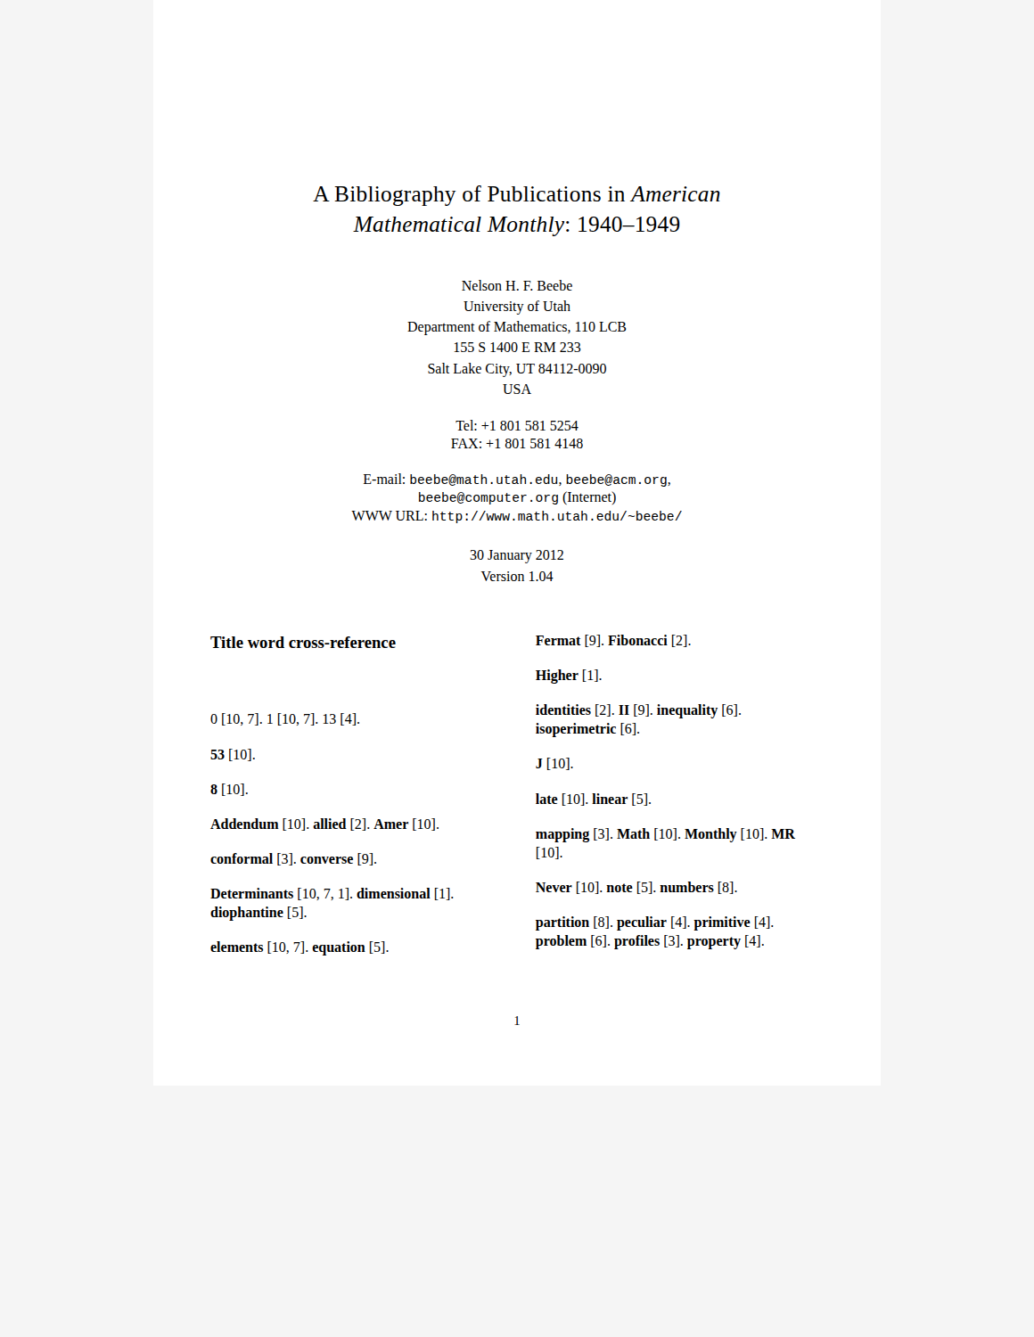A Bibliography of Publications in American
Mathematical Monthly: 1940–1949
Nelson H. F. Beebe
University of Utah
Department of Mathematics, 110 LCB
155 S 1400 E RM 233
Salt Lake City, UT 84112-0090
USA
Tel: +1 801 581 5254
FAX: +1 801 581 4148
E-mail: beebe@math.utah.edu, beebe@acm.org,
beebe@computer.org (Internet)
WWW URL: http://www.math.utah.edu/~beebe/
30 January 2012
Version 1.04
Title word cross-reference
0 [10, 7]. 1 [10, 7]. 13 [4].
53 [10].
8 [10].
Addendum [10]. allied [2]. Amer [10].
conformal [3]. converse [9].
Determinants [10, 7, 1]. dimensional [1]. diophantine [5].
elements [10, 7]. equation [5].
Fermat [9]. Fibonacci [2].
Higher [1].
identities [2]. II [9]. inequality [6]. isoperimetric [6].
J [10].
late [10]. linear [5].
mapping [3]. Math [10]. Monthly [10]. MR [10].
Never [10]. note [5]. numbers [8].
partition [8]. peculiar [4]. primitive [4]. problem [6]. profiles [3]. property [4].
1